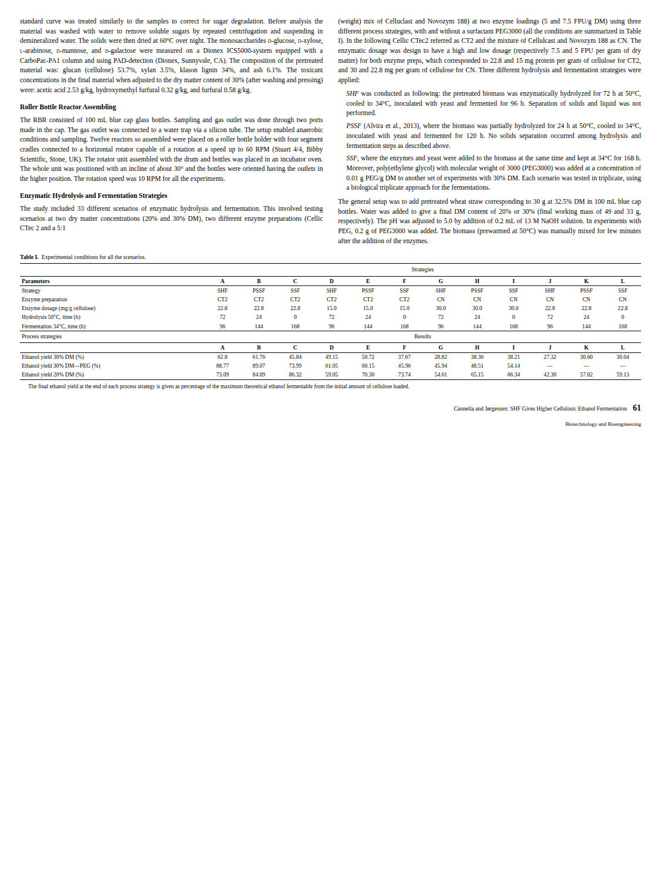standard curve was treated similarly to the samples to correct for sugar degradation. Before analysis the material was washed with water to remove soluble sugars by repeated centrifugation and suspending in demineralized water. The solids were then dried at 60°C over night. The monosaccharides d-glucose, d-xylose, l-arabinose, d-mannose, and d-galactose were measured on a Dionex ICS5000-system equipped with a CarboPac-PA1 column and using PAD-detection (Dionex, Sunnyvale, CA). The composition of the pretreated material was: glucan (cellulose) 53.7%, xylan 3.5%, klason lignin 34%, and ash 6.1%. The toxicant concentrations in the final material when adjusted to the dry matter content of 30% (after washing and pressing) were: acetic acid 2.53 g/kg, hydroxymethyl furfural 0.32 g/kg, and furfural 0.58 g/kg.
Roller Bottle Reactor Assembling
The RBR consisted of 100 mL blue cap glass bottles. Sampling and gas outlet was done through two ports made in the cap. The gas outlet was connected to a water trap via a silicon tube. The setup enabled anaerobic conditions and sampling. Twelve reactors so assembled were placed on a roller bottle holder with four segment cradles connected to a horizontal rotator capable of a rotation at a speed up to 60 RPM (Stuart 4/4, Bibby Scientific, Stone, UK). The rotator unit assembled with the drum and bottles was placed in an incubator oven. The whole unit was positioned with an incline of about 30° and the bottles were oriented having the outlets in the higher position. The rotation speed was 10 RPM for all the experiments.
Enzymatic Hydrolysis and Fermentation Strategies
The study included 33 different scenarios of enzymatic hydrolysis and fermentation. This involved testing scenarios at two dry matter concentrations (20% and 30% DM), two different enzyme preparations (Cellic CTec 2 and a 5:1
(weight) mix of Celluclast and Novozym 188) at two enzyme loadings (5 and 7.5 FPU/g DM) using three different process strategies, with and without a surfactant PEG3000 (all the conditions are summarized in Table I). In the following Cellic CTec2 referred as CT2 and the mixture of Cellulcast and Novozym 188 as CN. The enzymatic dosage was design to have a high and low dosage (respectively 7.5 and 5 FPU per gram of dry matter) for both enzyme preps, which corresponded to 22.8 and 15 mg protein per gram of cellulose for CT2, and 30 and 22.8 mg per gram of cellulose for CN. Three different hydrolysis and fermentation strategies were applied:
SHF was conducted as following: the pretreated biomass was enzymatically hydrolyzed for 72 h at 50°C, cooled to 34°C, inoculated with yeast and fermented for 96 h. Separation of solids and liquid was not performed.
PSSF (Alvira et al., 2013), where the biomass was partially hydrolyzed for 24 h at 50°C, cooled to 34°C, inoculated with yeast and fermented for 120 h. No solids separation occurred among hydrolysis and fermentation steps as described above.
SSF, where the enzymes and yeast were added to the biomass at the same time and kept at 34°C for 168 h. Moreover, poly(ethylene glycol) with molecular weight of 3000 (PEG3000) was added at a concentration of 0.01 g PEG/g DM to another set of experiments with 30% DM. Each scenario was tested in triplicate, using a biological triplicate approach for the fermentations.
The general setup was to add pretreated wheat straw corresponding to 30 g at 32.5% DM in 100 mL blue cap bottles. Water was added to give a final DM content of 20% or 30% (final working mass of 49 and 33 g, respectively). The pH was adjusted to 5.0 by addition of 0.2 mL of 13 M NaOH solution. In experiments with PEG, 0.2 g of PEG3000 was added. The biomass (prewarmed at 50°C) was manually mixed for few minutes after the addition of the enzymes.
Table I. Experimental conditions for all the scenarios.
| | Strategies |
| Parameters | A | B | C | D | E | F | G | H | I | J | K | L |
| Strategy | SHF | PSSF | SSF | SHF | PSSF | SSF | SHF | PSSF | SSF | SHF | PSSF | SSF |
| Enzyme preparation | CT2 | CT2 | CT2 | CT2 | CT2 | CT2 | CN | CN | CN | CN | CN | CN |
| Enzyme dosage (mg/g cellulose) | 22.8 | 22.8 | 22.8 | 15.0 | 15.0 | 15.0 | 30.0 | 30.0 | 30.0 | 22.8 | 22.8 | 22.8 |
| Hydrolysis 50°C, time (h) | 72 | 24 | 0 | 72 | 24 | 0 | 72 | 24 | 0 | 72 | 24 | 0 |
| Fermentation 34°C, time (h) | 96 | 144 | 168 | 96 | 144 | 168 | 96 | 144 | 168 | 96 | 144 | 168 |
| Process strategies | Results |
| | A | B | C | D | E | F | G | H | I | J | K | L |
| Ethanol yield 30% DM (%) | 62.8 | 61.76 | 45.84 | 49.15 | 50.72 | 37.67 | 28.82 | 38.36 | 38.21 | 27.32 | 30.60 | 30.04 |
| Ethanol yield 30% DM—PEG (%) | 88.77 | 89.07 | 73.99 | 61.05 | 60.15 | 45.96 | 45.94 | 48.51 | 54.14 | — | — | — |
| Ethanol yield 20% DM (%) | 73.09 | 84.09 | 86.32 | 59.05 | 70.30 | 73.74 | 54.61 | 65.15 | 66.34 | 42.30 | 57.02 | 59.13 |
The final ethanol yield at the end of each process strategy is given as percentage of the maximum theoretical ethanol fermentable from the initial amount of cellulose loaded.
Cannella and Jørgensen: SHF Gives Higher Cellulosic Ethanol Fermentation 61
Biotechnology and Bioengineering